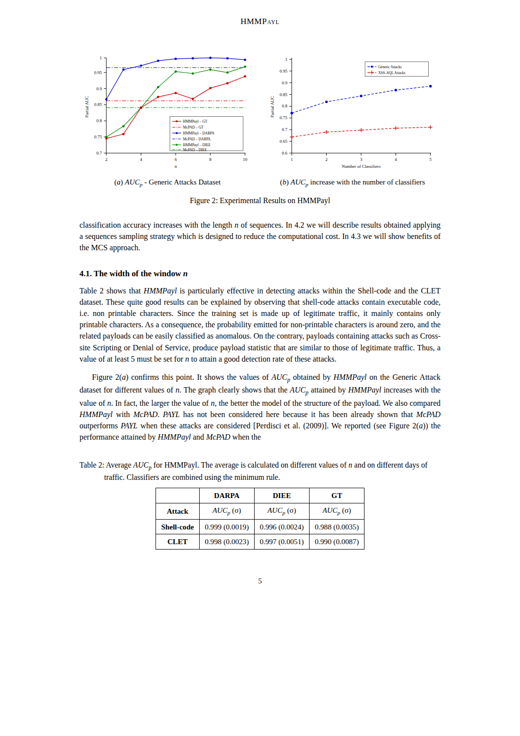HMMPayl
0.7 0.75 0.8 0.85 0.9 0.95 1 2 4 6 8 10 n Partial AUC HMMPayl – GT McPAD – GT HMMPayl – DARPA McPAD – DARPA HMMPayl – DIEE McPAD – DIEE
0.6 0.65 0.7 0.75 0.8 0.85 0.9 0.95 1 1 2 3 4 5 Number of Classifiers Partial AUC Generic Attacks XSS–SQL Attacks
(a) AUCp - Generic Attacks Dataset
(b) AUCp increase with the number of classifiers
Figure 2: Experimental Results on HMMPayl
classification accuracy increases with the length n of sequences. In 4.2 we will describe results obtained applying a sequences sampling strategy which is designed to reduce the computational cost. In 4.3 we will show benefits of the MCS approach.
4.1. The width of the window n
Table 2 shows that HMMPayl is particularly effective in detecting attacks within the Shell-code and the CLET dataset. These quite good results can be explained by observing that shell-code attacks contain executable code, i.e. non printable characters. Since the training set is made up of legitimate traffic, it mainly contains only printable characters. As a consequence, the probability emitted for non-printable characters is around zero, and the related payloads can be easily classified as anomalous. On the contrary, payloads containing attacks such as Cross-site Scripting or Denial of Service, produce payload statistic that are similar to those of legitimate traffic. Thus, a value of at least 5 must be set for n to attain a good detection rate of these attacks.
Figure 2(a) confirms this point. It shows the values of AUCp obtained by HMMPayl on the Generic Attack dataset for different values of n. The graph clearly shows that the AUCp attained by HMMPayl increases with the value of n. In fact, the larger the value of n, the better the model of the structure of the payload. We also compared HMMPayl with McPAD. PAYL has not been considered here because it has been already shown that McPAD outperforms PAYL when these attacks are considered [Perdisci et al. (2009)]. We reported (see Figure 2(a)) the performance attained by HMMPayl and McPAD when the
Table 2: Average AUCp for HMMPayl. The average is calculated on different values of n and on different days of traffic. Classifiers are combined using the minimum rule.
| | DARPA | DIEE | GT |
| --- | --- | --- | --- |
| Attack | AUC p (σ) | AUC p (σ) | AUC p (σ) |
| Shell-code | 0.999 (0.0019) | 0.996 (0.0024) | 0.988 (0.0035) |
| CLET | 0.998 (0.0023) | 0.997 (0.0051) | 0.990 (0.0087) |
5